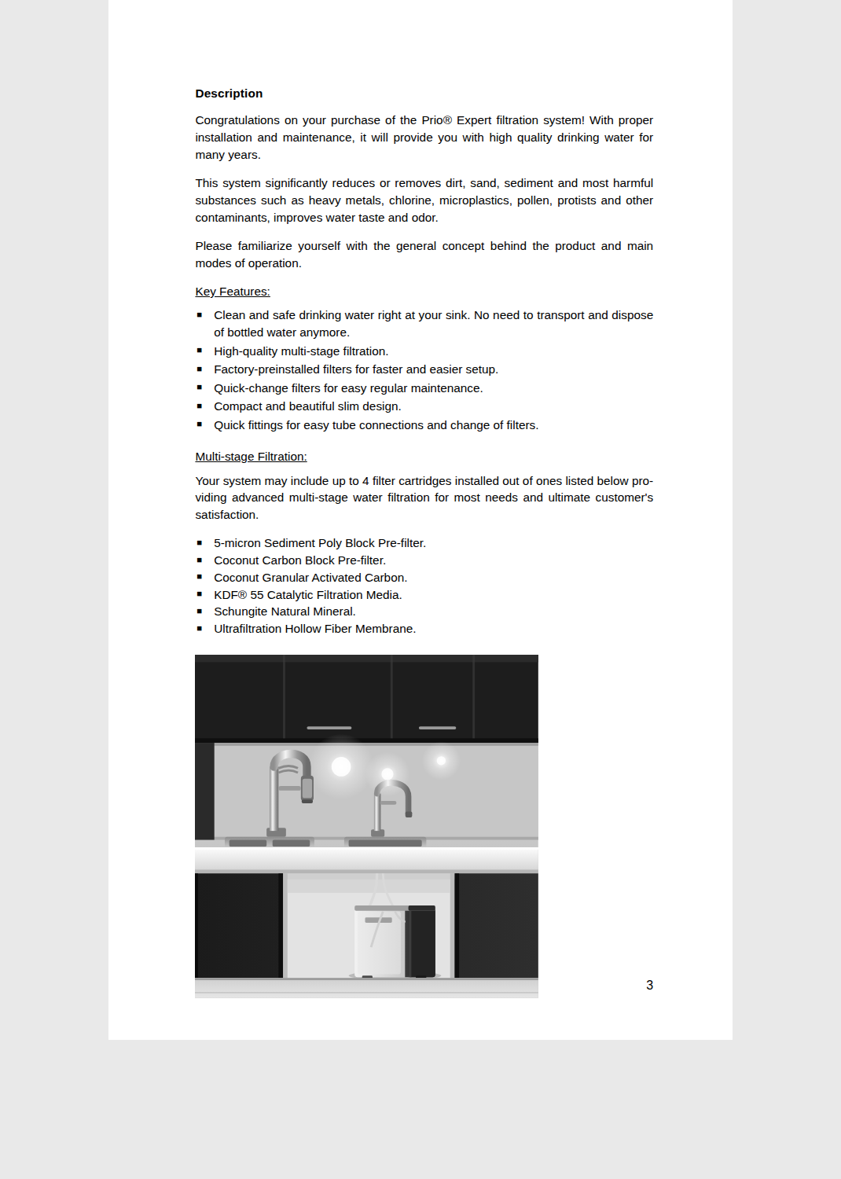Description
Congratulations on your purchase of the Prio® Expert filtration system! With proper installation and maintenance, it will provide you with high quality drinking water for many years.
This system significantly reduces or removes dirt, sand, sediment and most harmful substances such as heavy metals, chlorine, microplastics, pollen, protists and other contaminants, improves water taste and odor.
Please familiarize yourself with the general concept behind the product and main modes of operation.
Key Features:
Clean and safe drinking water right at your sink. No need to transport and dispose of bottled water anymore.
High-quality multi-stage filtration.
Factory-preinstalled filters for faster and easier setup.
Quick-change filters for easy regular maintenance.
Compact and beautiful slim design.
Quick fittings for easy tube connections and change of filters.
Multi-stage Filtration:
Your system may include up to 4 filter cartridges installed out of ones listed below providing advanced multi-stage water filtration for most needs and ultimate customer's satisfaction.
5-micron Sediment Poly Block Pre-filter.
Coconut Carbon Block Pre-filter.
Coconut Granular Activated Carbon.
KDF® 55 Catalytic Filtration Media.
Schungite Natural Mineral.
Ultrafiltration Hollow Fiber Membrane.
3